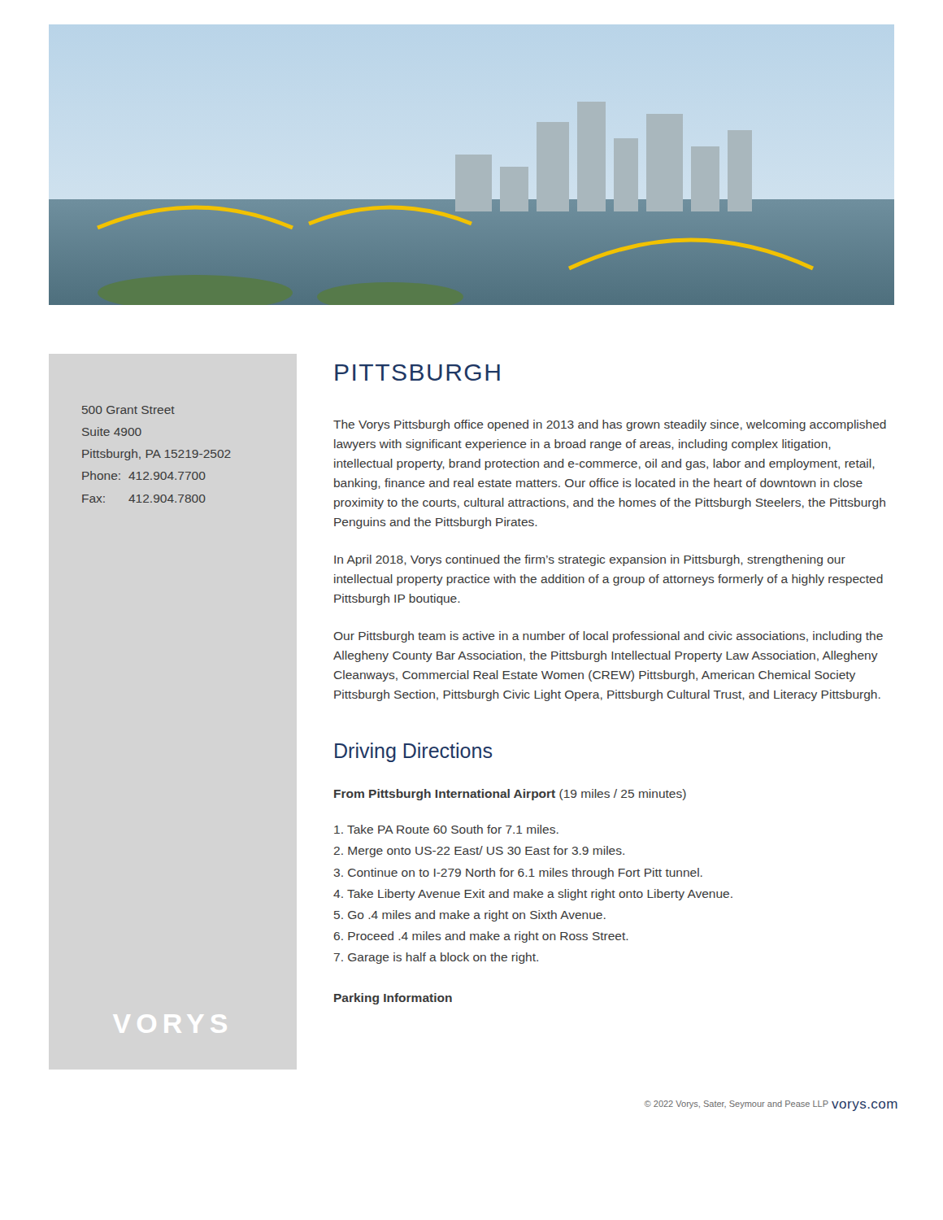500 Grant Street
Suite 4900
Pittsburgh, PA 15219-2502
Phone: 412.904.7700
Fax: 412.904.7800
VORYS
PITTSBURGH
The Vorys Pittsburgh office opened in 2013 and has grown steadily since, welcoming accomplished lawyers with significant experience in a broad range of areas, including complex litigation, intellectual property, brand protection and e-commerce, oil and gas, labor and employment, retail, banking, finance and real estate matters. Our office is located in the heart of downtown in close proximity to the courts, cultural attractions, and the homes of the Pittsburgh Steelers, the Pittsburgh Penguins and the Pittsburgh Pirates.
In April 2018, Vorys continued the firm’s strategic expansion in Pittsburgh, strengthening our intellectual property practice with the addition of a group of attorneys formerly of a highly respected Pittsburgh IP boutique.
Our Pittsburgh team is active in a number of local professional and civic associations, including the Allegheny County Bar Association, the Pittsburgh Intellectual Property Law Association, Allegheny Cleanways, Commercial Real Estate Women (CREW) Pittsburgh, American Chemical Society Pittsburgh Section, Pittsburgh Civic Light Opera, Pittsburgh Cultural Trust, and Literacy Pittsburgh.
Driving Directions
From Pittsburgh International Airport (19 miles / 25 minutes)
Take PA Route 60 South for 7.1 miles.
Merge onto US-22 East/ US 30 East for 3.9 miles.
Continue on to I-279 North for 6.1 miles through Fort Pitt tunnel.
Take Liberty Avenue Exit and make a slight right onto Liberty Avenue.
Go .4 miles and make a right on Sixth Avenue.
Proceed .4 miles and make a right on Ross Street.
Garage is half a block on the right.
Parking Information
© 2022 Vorys, Sater, Seymour and Pease LLPvorys.com